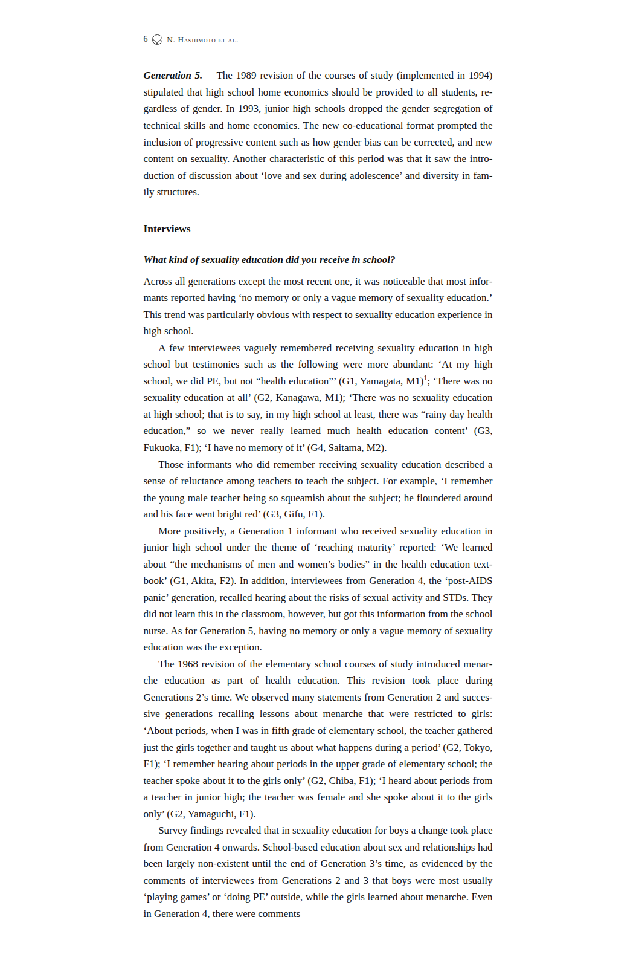6 N. Hashimoto et al.
Generation 5. The 1989 revision of the courses of study (implemented in 1994) stipulated that high school home economics should be provided to all students, regardless of gender. In 1993, junior high schools dropped the gender segregation of technical skills and home economics. The new co-educational format prompted the inclusion of progressive content such as how gender bias can be corrected, and new content on sexuality. Another characteristic of this period was that it saw the introduction of discussion about ‘love and sex during adolescence’ and diversity in family structures.
Interviews
What kind of sexuality education did you receive in school?
Across all generations except the most recent one, it was noticeable that most informants reported having ‘no memory or only a vague memory of sexuality education.’ This trend was particularly obvious with respect to sexuality education experience in high school.
A few interviewees vaguely remembered receiving sexuality education in high school but testimonies such as the following were more abundant: ‘At my high school, we did PE, but not “health education”’ (G1, Yamagata, M1)1; ‘There was no sexuality education at all’ (G2, Kanagawa, M1); ‘There was no sexuality education at high school; that is to say, in my high school at least, there was “rainy day health education,” so we never really learned much health education content’ (G3, Fukuoka, F1); ‘I have no memory of it’ (G4, Saitama, M2).
Those informants who did remember receiving sexuality education described a sense of reluctance among teachers to teach the subject. For example, ‘I remember the young male teacher being so squeamish about the subject; he floundered around and his face went bright red’ (G3, Gifu, F1).
More positively, a Generation 1 informant who received sexuality education in junior high school under the theme of ‘reaching maturity’ reported: ‘We learned about “the mechanisms of men and women’s bodies” in the health education textbook’ (G1, Akita, F2). In addition, interviewees from Generation 4, the ‘post-AIDS panic’ generation, recalled hearing about the risks of sexual activity and STDs. They did not learn this in the classroom, however, but got this information from the school nurse. As for Generation 5, having no memory or only a vague memory of sexuality education was the exception.
The 1968 revision of the elementary school courses of study introduced menarche education as part of health education. This revision took place during Generations 2’s time. We observed many statements from Generation 2 and successive generations recalling lessons about menarche that were restricted to girls: ‘About periods, when I was in fifth grade of elementary school, the teacher gathered just the girls together and taught us about what happens during a period’ (G2, Tokyo, F1); ‘I remember hearing about periods in the upper grade of elementary school; the teacher spoke about it to the girls only’ (G2, Chiba, F1); ‘I heard about periods from a teacher in junior high; the teacher was female and she spoke about it to the girls only’ (G2, Yamaguchi, F1).
Survey findings revealed that in sexuality education for boys a change took place from Generation 4 onwards. School-based education about sex and relationships had been largely non-existent until the end of Generation 3’s time, as evidenced by the comments of interviewees from Generations 2 and 3 that boys were most usually ‘playing games’ or ‘doing PE’ outside, while the girls learned about menarche. Even in Generation 4, there were comments